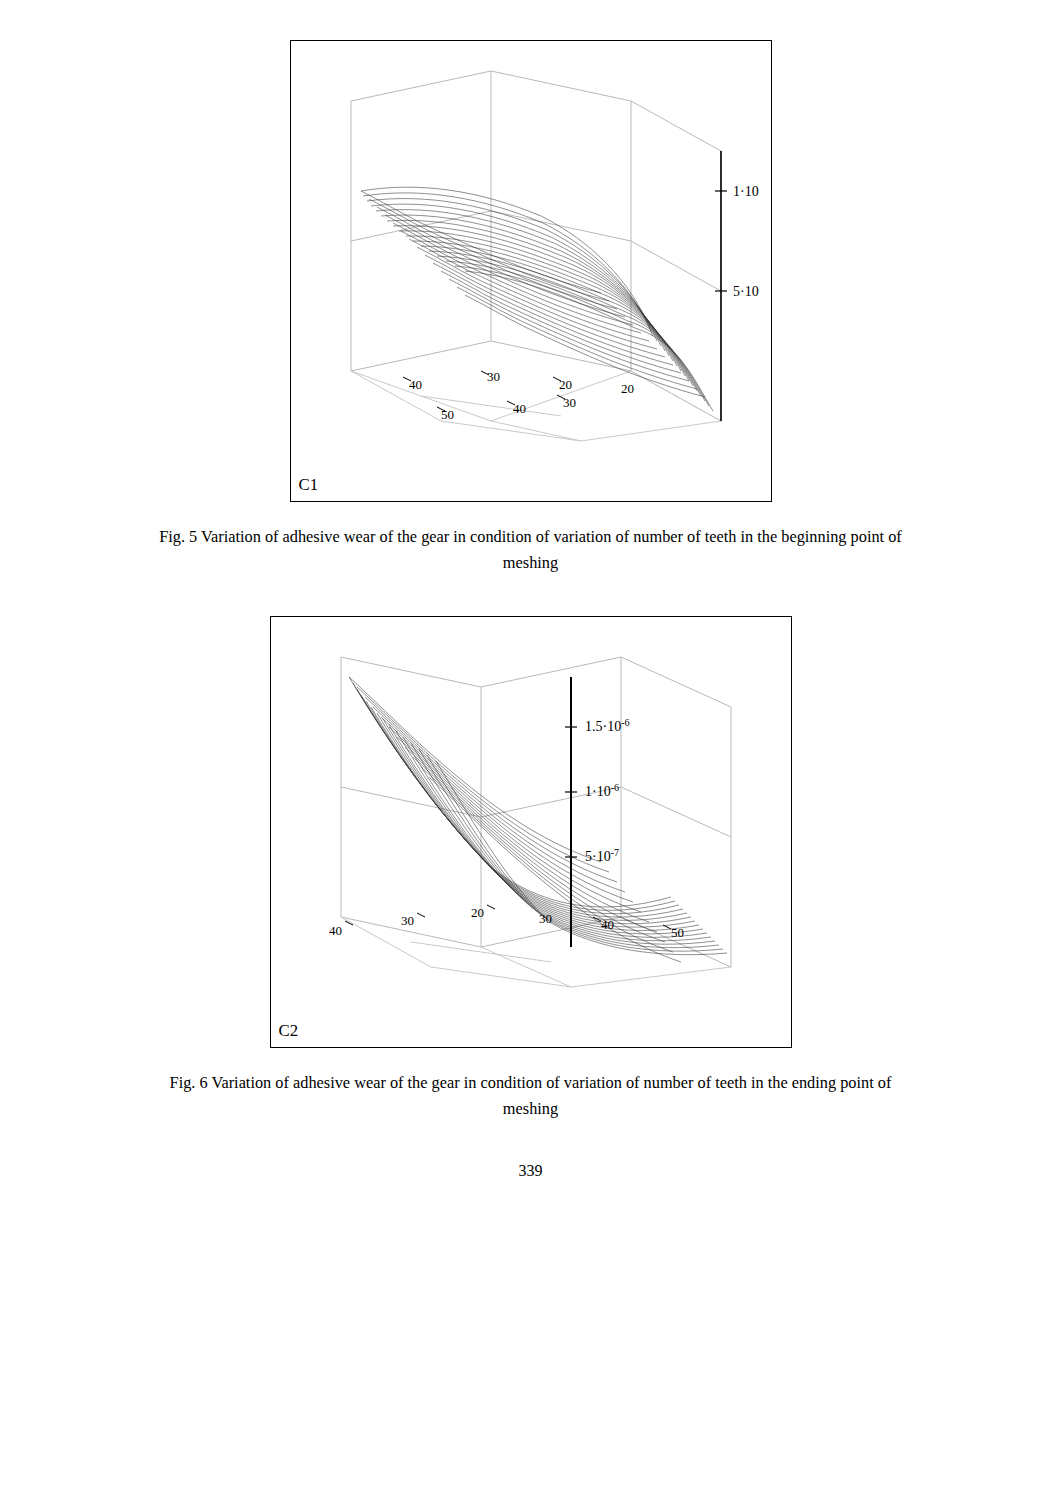1·10 5·10 40 30 20 20 50 40 30
C1
Fig. 5 Variation of adhesive wear of the gear in condition of variation of number of teeth in the beginning point of meshing
1.5·10-6 1·10-6 5·10-7 40 30 20 40 50 30
C2
Fig. 6 Variation of adhesive wear of the gear in condition of variation of number of teeth in the ending point of meshing
339